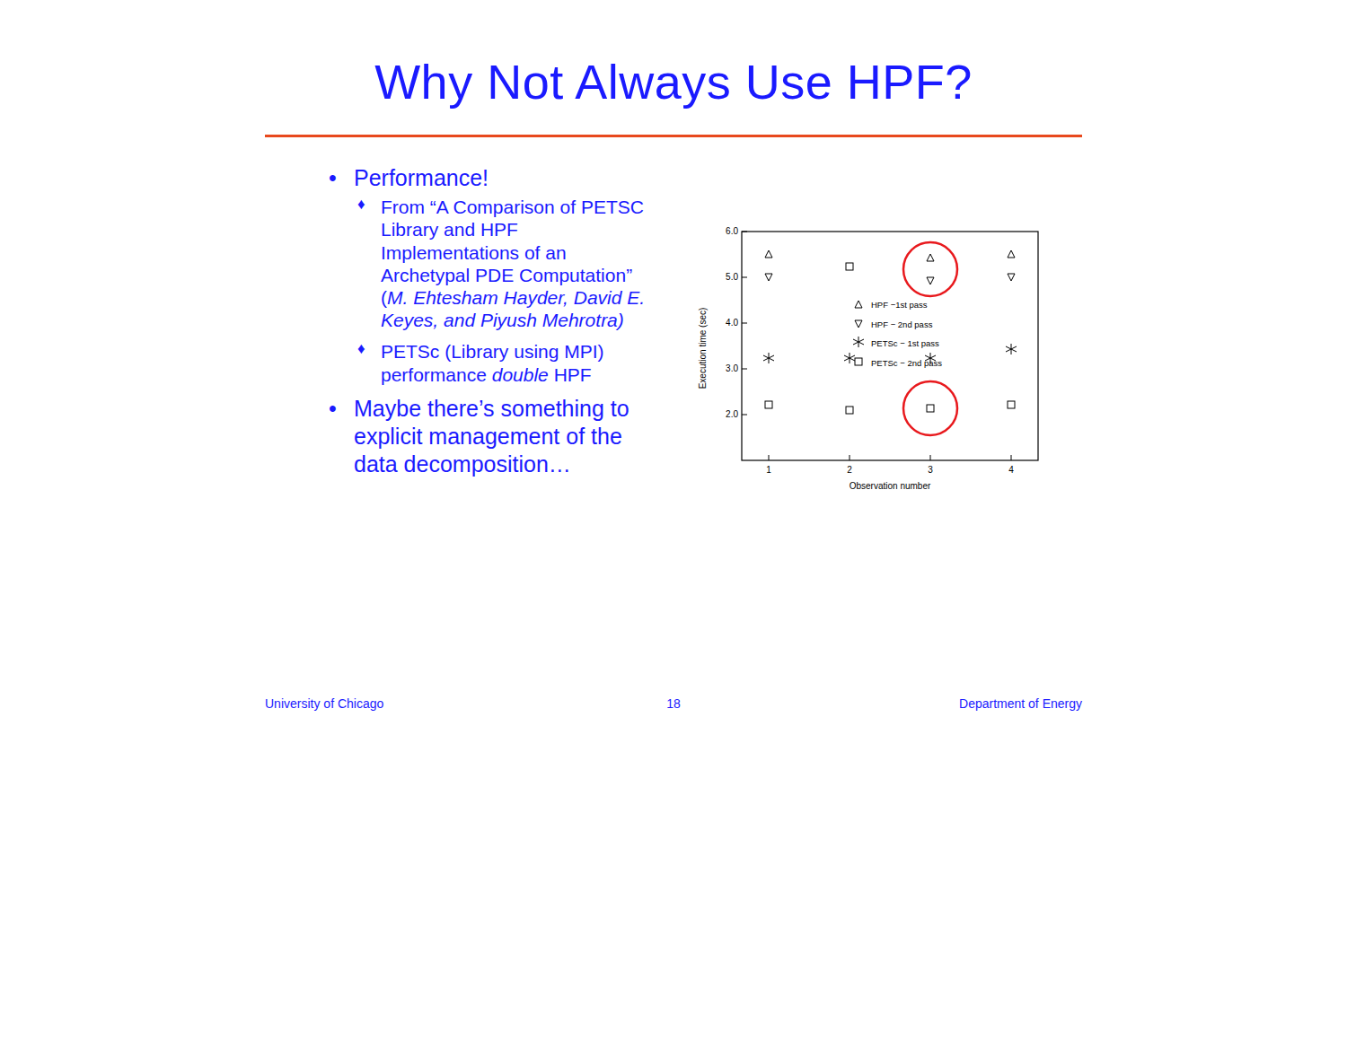Why Not Always Use HPF?
Performance!
From “A Comparison of PETSC Library and HPF Implementations of an Archetypal PDE Computation” (M. Ehtesham Hayder, David E. Keyes, and Piyush Mehrotra)
PETSc (Library using MPI) performance double HPF
Maybe there’s something to explicit management of the data decomposition…
6.0 5.0 4.0 3.0 2.0 Execution time (sec) 1 2 3 4 Observation number HPF −1st pass HPF − 2nd pass PETSc − 1st pass PETSc − 2nd pass
University of Chicago 18 Department of Energy